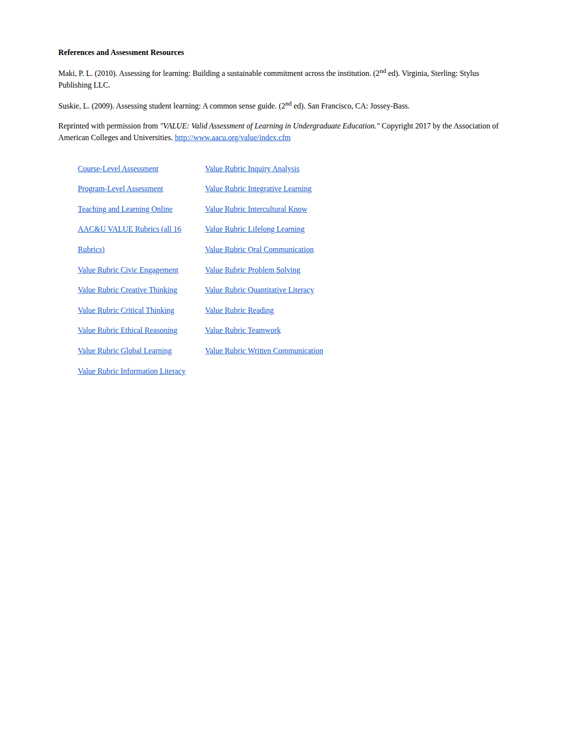References and Assessment Resources
Maki, P. L. (2010). Assessing for learning: Building a sustainable commitment across the institution. (2nd ed). Virginia, Sterling: Stylus Publishing LLC.
Suskie, L. (2009). Assessing student learning: A common sense guide. (2nd ed). San Francisco, CA: Jossey-Bass.
Reprinted with permission from "VALUE: Valid Assessment of Learning in Undergraduate Education." Copyright 2017 by the Association of American Colleges and Universities. http://www.aacu.org/value/index.cfm
| Course-Level Assessment | Value Rubric Inquiry Analysis |
| Program-Level Assessment | Value Rubric Integrative Learning |
| Teaching and Learning Online | Value Rubric Intercultural Know |
| AAC&U VALUE Rubrics (all 16 | Value Rubric Lifelong Learning |
| Rubrics) | Value Rubric Oral Communication |
| Value Rubric Civic Engagement | Value Rubric Problem Solving |
| Value Rubric Creative Thinking | Value Rubric Quantitative Literacy |
| Value Rubric Critical Thinking | Value Rubric Reading |
| Value Rubric Ethical Reasoning | Value Rubric Teamwork |
| Value Rubric Global Learning | Value Rubric Written Communication |
| Value Rubric Information Literacy | |